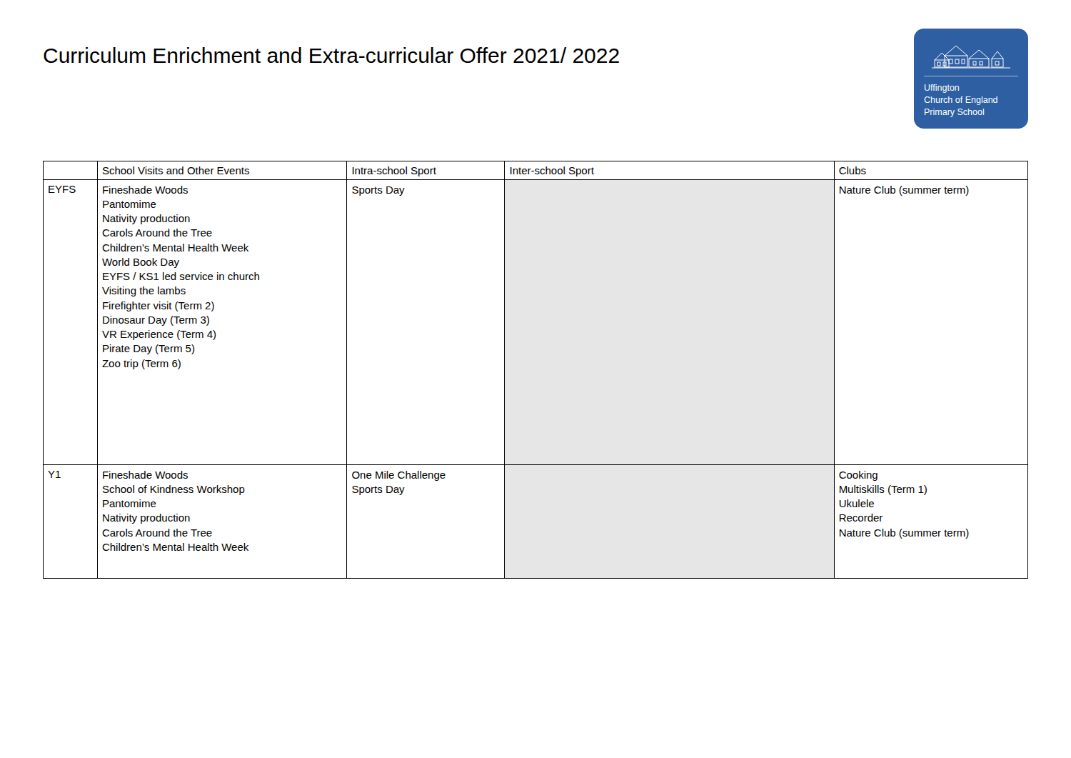Curriculum Enrichment and Extra-curricular Offer 2021/ 2022
Uffington
Church of England
Primary School
| | School Visits and Other Events | Intra-school Sport | Inter-school Sport | Clubs |
| --- | --- | --- | --- | --- |
| EYFS | Fineshade Woods Pantomime Nativity production Carols Around the Tree Children’s Mental Health Week World Book Day EYFS / KS1 led service in church Visiting the lambs Firefighter visit (Term 2) Dinosaur Day (Term 3) VR Experience (Term 4) Pirate Day (Term 5) Zoo trip (Term 6) | Sports Day | | Nature Club (summer term) |
| Y1 | Fineshade Woods School of Kindness Workshop Pantomime Nativity production Carols Around the Tree Children’s Mental Health Week | One Mile Challenge Sports Day | | Cooking Multiskills (Term 1) Ukulele Recorder Nature Club (summer term) |